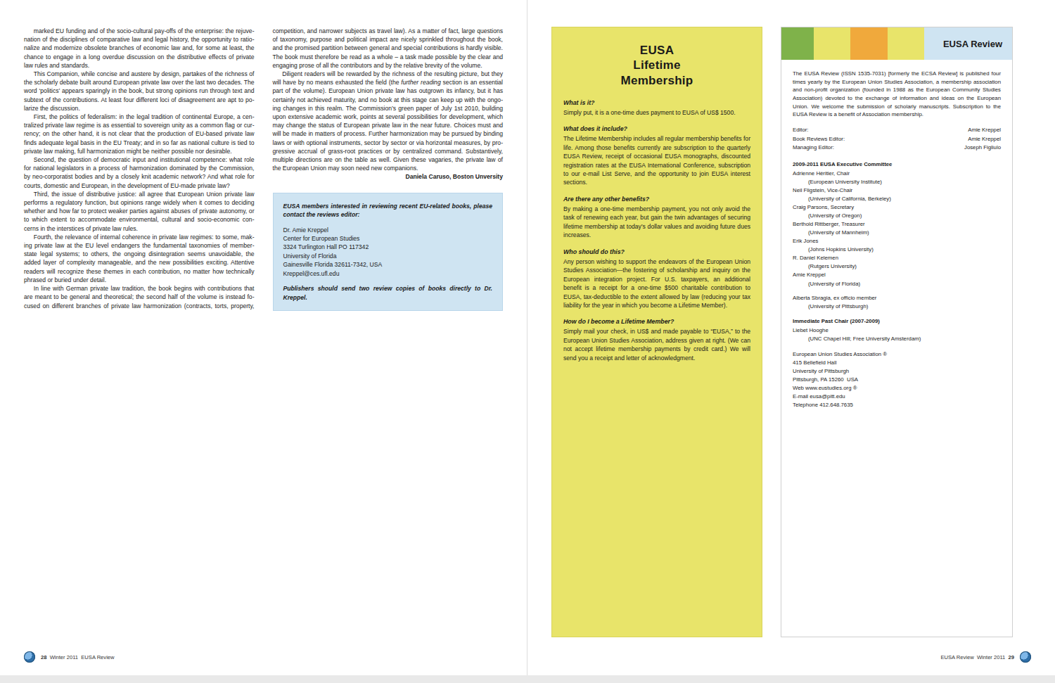marked EU funding and of the socio-cultural pay-offs of the enterprise: the rejuvenation of the disciplines of comparative law and legal history, the opportunity to rationalize and modernize obsolete branches of economic law and, for some at least, the chance to engage in a long overdue discussion on the distributive effects of private law rules and standards.
This Companion, while concise and austere by design, partakes of the richness of the scholarly debate built around European private law over the last two decades. The word ‘politics’ appears sparingly in the book, but strong opinions run through text and subtext of the contributions. At least four different loci of disagreement are apt to polarize the discussion.
First, the politics of federalism: in the legal tradition of continental Europe, a centralized private law regime is as essential to sovereign unity as a common flag or currency; on the other hand, it is not clear that the production of EU-based private law finds adequate legal basis in the EU Treaty; and in so far as national culture is tied to private law making, full harmonization might be neither possible nor desirable.
Second, the question of democratic input and institutional competence: what role for national legislators in a process of harmonization dominated by the Commission, by neo-corporatist bodies and by a closely knit academic network? And what role for courts, domestic and European, in the development of EU-made private law?
Third, the issue of distributive justice: all agree that European Union private law performs a regulatory function, but opinions range widely when it comes to deciding whether and how far to protect weaker parties against abuses of private autonomy, or to which extent to accommodate environmental, cultural and socio-economic concerns in the interstices of private law rules.
Fourth, the relevance of internal coherence in private law regimes: to some, making private law at the EU level endangers the fundamental taxonomies of member-state legal systems; to others, the ongoing disintegration seems unavoidable, the added layer of complexity manageable, and the new possibilities exciting. Attentive readers will recognize these themes in each contribution, no matter how technically phrased or buried under detail.
In line with German private law tradition, the book begins with contributions that are meant to be general and theoretical; the second half of the volume is instead focused on different branches of private law harmonization (contracts, torts, property, competition, and narrower subjects as travel law). As a matter of fact, large questions of taxonomy, purpose and political impact are nicely sprinkled throughout the book, and the promised partition between general and special contributions is hardly visible. The book must therefore be read as a whole – a task made possible by the clear and engaging prose of all the contributors and by the relative brevity of the volume.
Diligent readers will be rewarded by the richness of the resulting picture, but they will have by no means exhausted the field (the further reading section is an essential part of the volume). European Union private law has outgrown its infancy, but it has certainly not achieved maturity, and no book at this stage can keep up with the ongoing changes in this realm. The Commission’s green paper of July 1st 2010, building upon extensive academic work, points at several possibilities for development, which may change the status of European private law in the near future. Choices must and will be made in matters of process. Further harmonization may be pursued by binding laws or with optional instruments, sector by sector or via horizontal measures, by progressive accrual of grass-root practices or by centralized command. Substantively, multiple directions are on the table as well. Given these vagaries, the private law of the European Union may soon need new companions.
Daniela Caruso, Boston Unversity
EUSA members interested in reviewing recent EU-related books, please contact the reviews editor:
Dr. Amie Kreppel
Center for European Studies
3324 Turlington Hall PO 117342
University of Florida
Gainesville Florida 32611-7342, USA
Kreppel@ces.ufl.edu
Publishers should send two review copies of books directly to Dr. Kreppel.
28 Winter 2011 EUSA Review
EUSA
Lifetime
Membership
What is it?
Simply put, it is a one-time dues payment to EUSA of US$ 1500.
What does it include?
The Lifetime Membership includes all regular membership benefits for life. Among those benefits currently are subscription to the quarterly EUSA Review, receipt of occasional EUSA monographs, discounted registration rates at the EUSA International Conference, subscription to our e-mail List Serve, and the opportunity to join EUSA interest sections.
Are there any other benefits?
By making a one-time membership payment, you not only avoid the task of renewing each year, but gain the twin advantages of securing lifetime membership at today’s dollar values and avoiding future dues increases.
Who should do this?
Any person wishing to support the endeavors of the European Union Studies Association—the fostering of scholarship and inquiry on the European integration project. For U.S. taxpayers, an additional benefit is a receipt for a one-time $500 charitable contribution to EUSA, tax-deductible to the extent allowed by law (reducing your tax liability for the year in which you become a Lifetime Member).
How do I become a Lifetime Member?
Simply mail your check, in US$ and made payable to “EUSA,” to the European Union Studies Association, address given at right. (We can not accept lifetime membership payments by credit card.) We will send you a receipt and letter of acknowledgment.
EUSA Review
The EUSA Review (ISSN 1535-7031) [formerly the ECSA Review] is published four times yearly by the European Union Studies Association, a membership association and non-profit organization (founded in 1988 as the European Community Studies Association) devoted to the exchange of information and ideas on the European Union. We welcome the submission of scholarly manuscripts. Subscription to the EUSA Review is a benefit of Association membership.
Editor: Amie Kreppel
Book Reviews Editor: Amie Kreppel
Managing Editor: Joseph Figliulo
2009-2011 EUSA Executive Committee
Adrienne Héritier, Chair
(European University Institute)
Neil Fligstein, Vice-Chair
(University of California, Berkeley)
Craig Parsons, Secretary
(University of Oregon)
Berthold Rittberger, Treasurer
(University of Mannheim)
Erik Jones
(Johns Hopkins University)
R. Daniel Kelemen
(Rutgers University)
Amie Kreppel
(University of Florida)
Alberta Sbragia, ex officio member
(University of Pittsburgh)
Immediate Past Chair (2007-2009)
Liebet Hooghe
(UNC Chapel Hill; Free University Amsterdam)
European Union Studies Association ®
415 Bellefield Hall
University of Pittsburgh
Pittsburgh, PA 15260 USA
Web www.eustudies.org ®
E-mail eusa@pitt.edu
Telephone 412.648.7635
EUSA Review Winter 2011 29